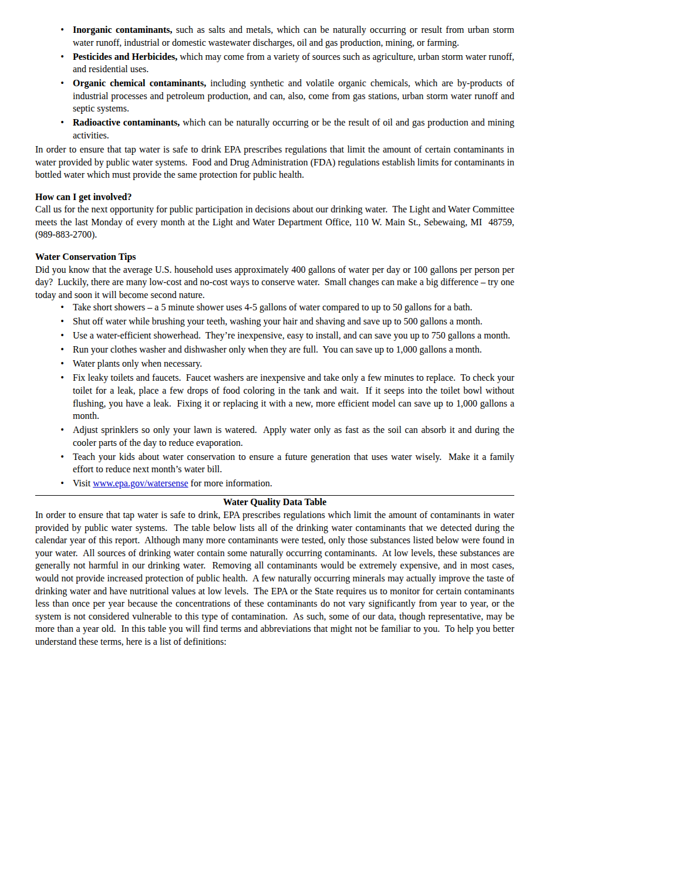Inorganic contaminants, such as salts and metals, which can be naturally occurring or result from urban storm water runoff, industrial or domestic wastewater discharges, oil and gas production, mining, or farming.
Pesticides and Herbicides, which may come from a variety of sources such as agriculture, urban storm water runoff, and residential uses.
Organic chemical contaminants, including synthetic and volatile organic chemicals, which are by-products of industrial processes and petroleum production, and can, also, come from gas stations, urban storm water runoff and septic systems.
Radioactive contaminants, which can be naturally occurring or be the result of oil and gas production and mining activities.
In order to ensure that tap water is safe to drink EPA prescribes regulations that limit the amount of certain contaminants in water provided by public water systems. Food and Drug Administration (FDA) regulations establish limits for contaminants in bottled water which must provide the same protection for public health.
How can I get involved?
Call us for the next opportunity for public participation in decisions about our drinking water. The Light and Water Committee meets the last Monday of every month at the Light and Water Department Office, 110 W. Main St., Sebewaing, MI 48759, (989-883-2700).
Water Conservation Tips
Did you know that the average U.S. household uses approximately 400 gallons of water per day or 100 gallons per person per day? Luckily, there are many low-cost and no-cost ways to conserve water. Small changes can make a big difference – try one today and soon it will become second nature.
Take short showers – a 5 minute shower uses 4-5 gallons of water compared to up to 50 gallons for a bath.
Shut off water while brushing your teeth, washing your hair and shaving and save up to 500 gallons a month.
Use a water-efficient showerhead. They’re inexpensive, easy to install, and can save you up to 750 gallons a month.
Run your clothes washer and dishwasher only when they are full. You can save up to 1,000 gallons a month.
Water plants only when necessary.
Fix leaky toilets and faucets. Faucet washers are inexpensive and take only a few minutes to replace. To check your toilet for a leak, place a few drops of food coloring in the tank and wait. If it seeps into the toilet bowl without flushing, you have a leak. Fixing it or replacing it with a new, more efficient model can save up to 1,000 gallons a month.
Adjust sprinklers so only your lawn is watered. Apply water only as fast as the soil can absorb it and during the cooler parts of the day to reduce evaporation.
Teach your kids about water conservation to ensure a future generation that uses water wisely. Make it a family effort to reduce next month’s water bill.
Visit www.epa.gov/watersense for more information.
Water Quality Data Table
In order to ensure that tap water is safe to drink, EPA prescribes regulations which limit the amount of contaminants in water provided by public water systems. The table below lists all of the drinking water contaminants that we detected during the calendar year of this report. Although many more contaminants were tested, only those substances listed below were found in your water. All sources of drinking water contain some naturally occurring contaminants. At low levels, these substances are generally not harmful in our drinking water. Removing all contaminants would be extremely expensive, and in most cases, would not provide increased protection of public health. A few naturally occurring minerals may actually improve the taste of drinking water and have nutritional values at low levels. The EPA or the State requires us to monitor for certain contaminants less than once per year because the concentrations of these contaminants do not vary significantly from year to year, or the system is not considered vulnerable to this type of contamination. As such, some of our data, though representative, may be more than a year old. In this table you will find terms and abbreviations that might not be familiar to you. To help you better understand these terms, here is a list of definitions: